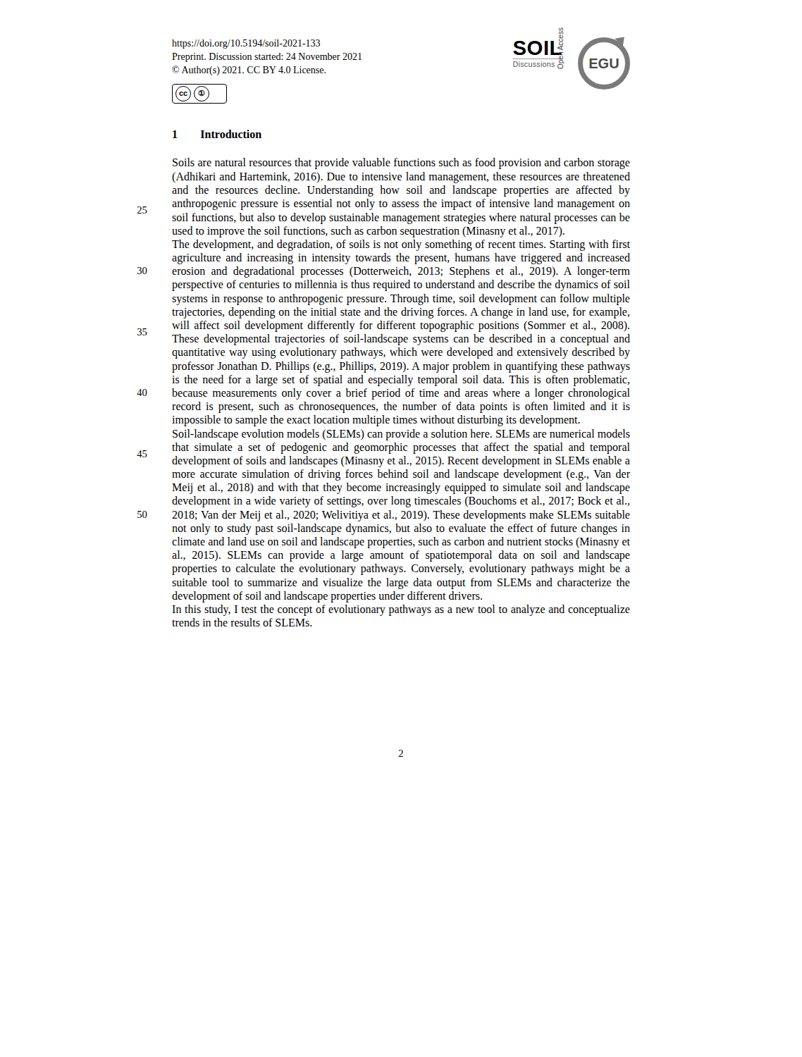https://doi.org/10.5194/soil-2021-133
Preprint. Discussion started: 24 November 2021
© Author(s) 2021. CC BY 4.0 License.
cc
①
SOIL
Discussions
Open Access
EGU
1 Introduction
Soils are natural resources that provide valuable functions such as food provision and carbon storage (Adhikari and Hartemink, 2016). Due to intensive land management, these resources are threatened and the resources decline. Understanding how soil and landscape properties are affected by anthropogenic pressure is essential not only to assess the impact of intensive land management on soil functions, but also to develop sustainable management strategies where natural processes can be used to improve the soil functions, such as carbon sequestration (Minasny et al., 2017).
The development, and degradation, of soils is not only something of recent times. Starting with first agriculture and increasing in intensity towards the present, humans have triggered and increased erosion and degradational processes (Dotterweich, 2013; Stephens et al., 2019). A longer-term perspective of centuries to millennia is thus required to understand and describe the dynamics of soil systems in response to anthropogenic pressure. Through time, soil development can follow multiple trajectories, depending on the initial state and the driving forces. A change in land use, for example, will affect soil development differently for different topographic positions (Sommer et al., 2008). These developmental trajectories of soil-landscape systems can be described in a conceptual and quantitative way using evolutionary pathways, which were developed and extensively described by professor Jonathan D. Phillips (e.g., Phillips, 2019). A major problem in quantifying these pathways is the need for a large set of spatial and especially temporal soil data. This is often problematic, because measurements only cover a brief period of time and areas where a longer chronological record is present, such as chronosequences, the number of data points is often limited and it is impossible to sample the exact location multiple times without disturbing its development.
Soil-landscape evolution models (SLEMs) can provide a solution here. SLEMs are numerical models that simulate a set of pedogenic and geomorphic processes that affect the spatial and temporal development of soils and landscapes (Minasny et al., 2015). Recent development in SLEMs enable a more accurate simulation of driving forces behind soil and landscape development (e.g., Van der Meij et al., 2018) and with that they become increasingly equipped to simulate soil and landscape development in a wide variety of settings, over long timescales (Bouchoms et al., 2017; Bock et al., 2018; Van der Meij et al., 2020; Welivitiya et al., 2019). These developments make SLEMs suitable not only to study past soil-landscape dynamics, but also to evaluate the effect of future changes in climate and land use on soil and landscape properties, such as carbon and nutrient stocks (Minasny et al., 2015). SLEMs can provide a large amount of spatiotemporal data on soil and landscape properties to calculate the evolutionary pathways. Conversely, evolutionary pathways might be a suitable tool to summarize and visualize the large data output from SLEMs and characterize the development of soil and landscape properties under different drivers.
In this study, I test the concept of evolutionary pathways as a new tool to analyze and conceptualize trends in the results of SLEMs.
25
30
35
40
45
50
2